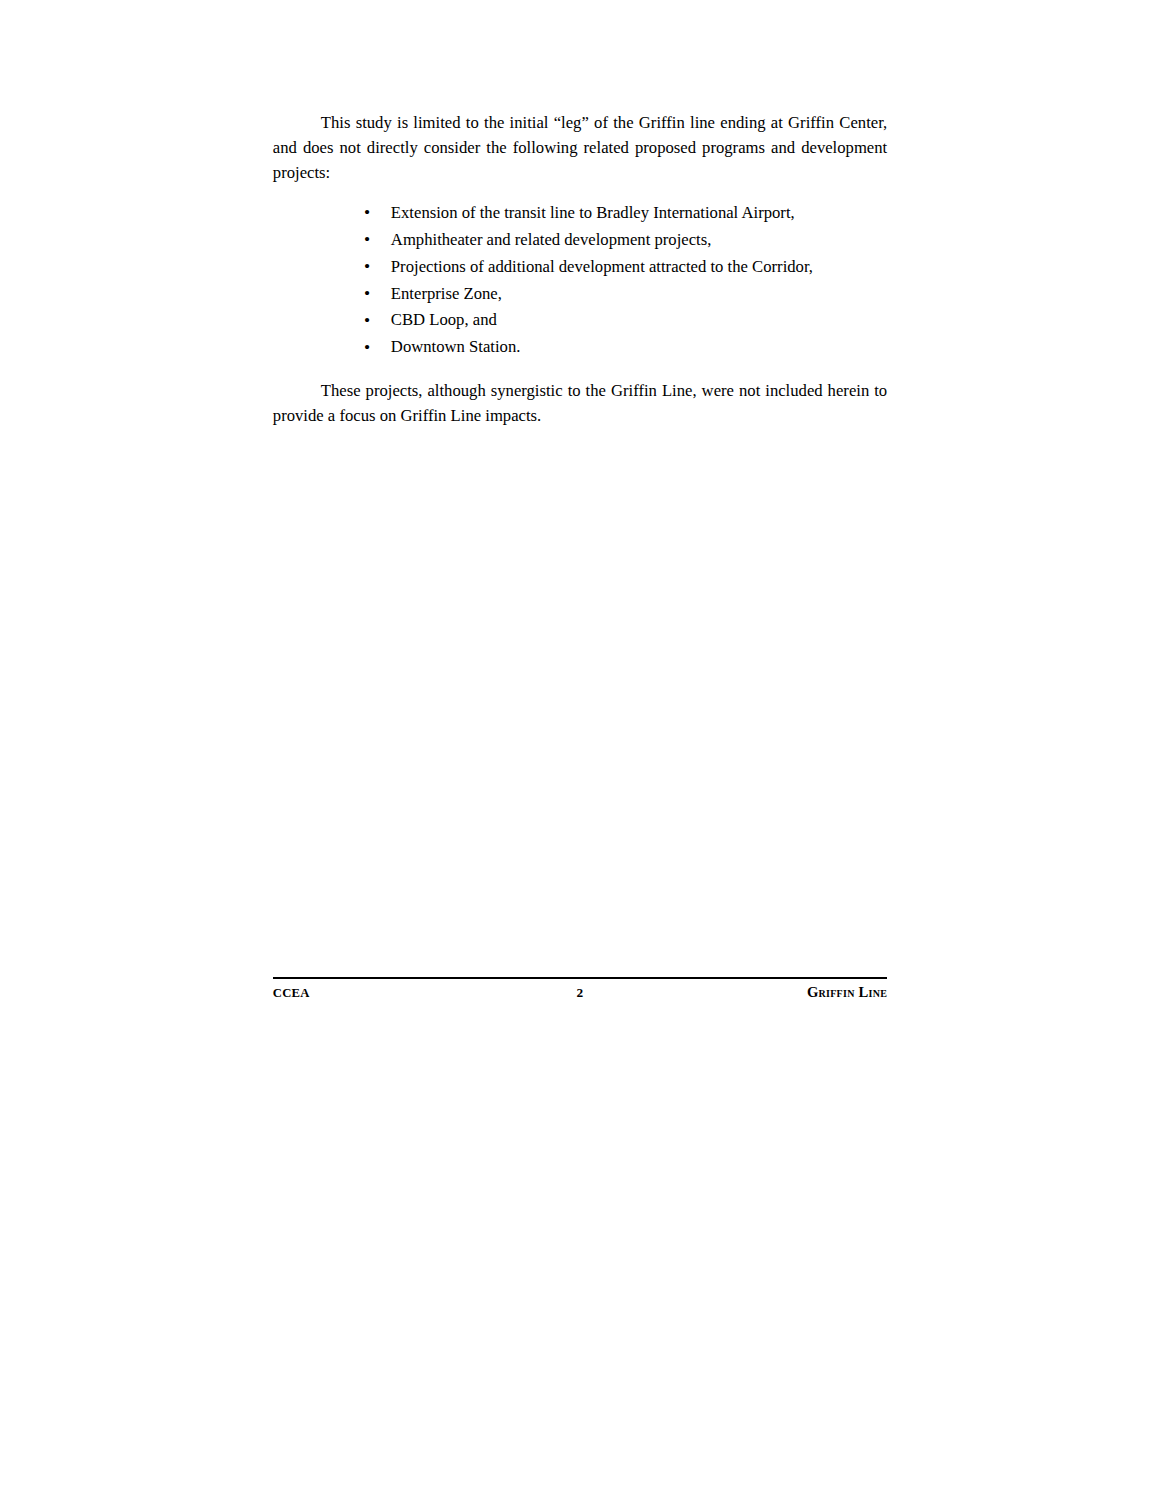This study is limited to the initial “leg” of the Griffin line ending at Griffin Center, and does not directly consider the following related proposed programs and development projects:
Extension of the transit line to Bradley International Airport,
Amphitheater and related development projects,
Projections of additional development attracted to the Corridor,
Enterprise Zone,
CBD Loop, and
Downtown Station.
These projects, although synergistic to the Griffin Line, were not included herein to provide a focus on Griffin Line impacts.
CCEA
2
Griffin Line